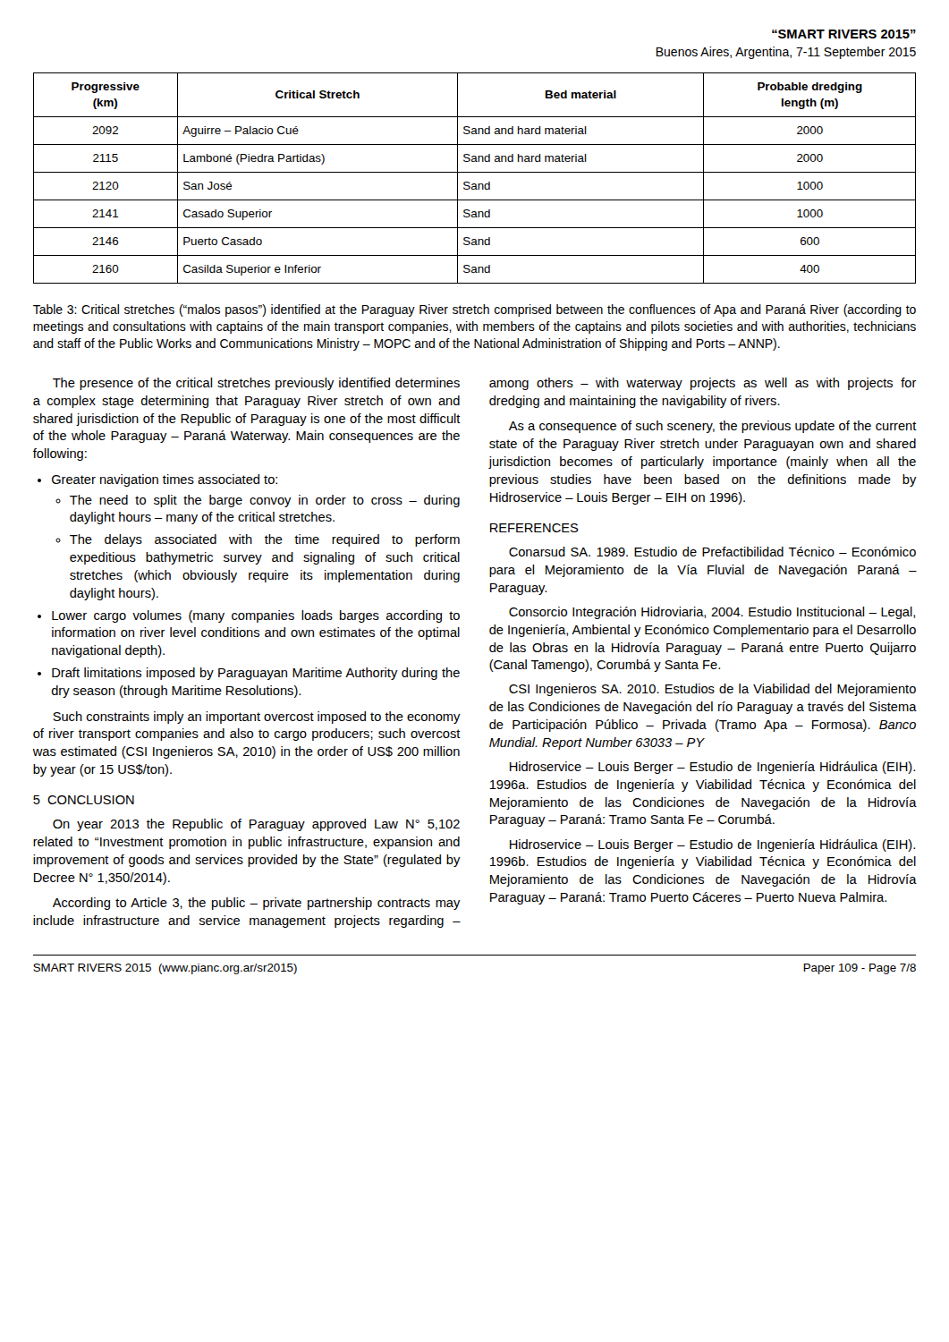“SMART RIVERS 2015”
Buenos Aires, Argentina, 7-11 September 2015
| Progressive (km) | Critical Stretch | Bed material | Probable dredging length (m) |
| --- | --- | --- | --- |
| 2092 | Aguirre – Palacio Cué | Sand and hard material | 2000 |
| 2115 | Lamboné (Piedra Partidas) | Sand and hard material | 2000 |
| 2120 | San José | Sand | 1000 |
| 2141 | Casado Superior | Sand | 1000 |
| 2146 | Puerto Casado | Sand | 600 |
| 2160 | Casilda Superior e Inferior | Sand | 400 |
Table 3: Critical stretches (“malos pasos”) identified at the Paraguay River stretch comprised between the confluences of Apa and Paraná River (according to meetings and consultations with captains of the main transport companies, with members of the captains and pilots societies and with authorities, technicians and staff of the Public Works and Communications Ministry – MOPC and of the National Administration of Shipping and Ports – ANNP).
The presence of the critical stretches previously identified determines a complex stage determining that Paraguay River stretch of own and shared jurisdiction of the Republic of Paraguay is one of the most difficult of the whole Paraguay – Paraná Waterway. Main consequences are the following:
Greater navigation times associated to:
The need to split the barge convoy in order to cross – during daylight hours – many of the critical stretches.
The delays associated with the time required to perform expeditious bathymetric survey and signaling of such critical stretches (which obviously require its implementation during daylight hours).
Lower cargo volumes (many companies loads barges according to information on river level conditions and own estimates of the optimal navigational depth).
Draft limitations imposed by Paraguayan Maritime Authority during the dry season (through Maritime Resolutions).
Such constraints imply an important overcost imposed to the economy of river transport companies and also to cargo producers; such overcost was estimated (CSI Ingenieros SA, 2010) in the order of US$ 200 million by year (or 15 US$/ton).
5 CONCLUSION
On year 2013 the Republic of Paraguay approved Law N° 5,102 related to “Investment promotion in public infrastructure, expansion and improvement of goods and services provided by the State” (regulated by Decree N° 1,350/2014).
According to Article 3, the public – private partnership contracts may include infrastructure and service management projects regarding – among others – with waterway projects as well as with projects for dredging and maintaining the navigability of rivers.
As a consequence of such scenery, the previous update of the current state of the Paraguay River stretch under Paraguayan own and shared jurisdiction becomes of particularly importance (mainly when all the previous studies have been based on the definitions made by Hidroservice – Louis Berger – EIH on 1996).
REFERENCES
Conarsud SA. 1989. Estudio de Prefactibilidad Técnico – Económico para el Mejoramiento de la Vía Fluvial de Navegación Paraná – Paraguay.
Consorcio Integración Hidroviaria, 2004. Estudio Institucional – Legal, de Ingeniería, Ambiental y Económico Complementario para el Desarrollo de las Obras en la Hidrovía Paraguay – Paraná entre Puerto Quijarro (Canal Tamengo), Corumbá y Santa Fe.
CSI Ingenieros SA. 2010. Estudios de la Viabilidad del Mejoramiento de las Condiciones de Navegación del río Paraguay a través del Sistema de Participación Público – Privada (Tramo Apa – Formosa). Banco Mundial. Report Number 63033 – PY
Hidroservice – Louis Berger – Estudio de Ingeniería Hidráulica (EIH). 1996a. Estudios de Ingeniería y Viabilidad Técnica y Económica del Mejoramiento de las Condiciones de Navegación de la Hidrovía Paraguay – Paraná: Tramo Santa Fe – Corumbá.
Hidroservice – Louis Berger – Estudio de Ingeniería Hidráulica (EIH). 1996b. Estudios de Ingeniería y Viabilidad Técnica y Económica del Mejoramiento de las Condiciones de Navegación de la Hidrovía Paraguay – Paraná: Tramo Puerto Cáceres – Puerto Nueva Palmira.
SMART RIVERS 2015 (www.pianc.org.ar/sr2015) Paper 109 - Page 7/8